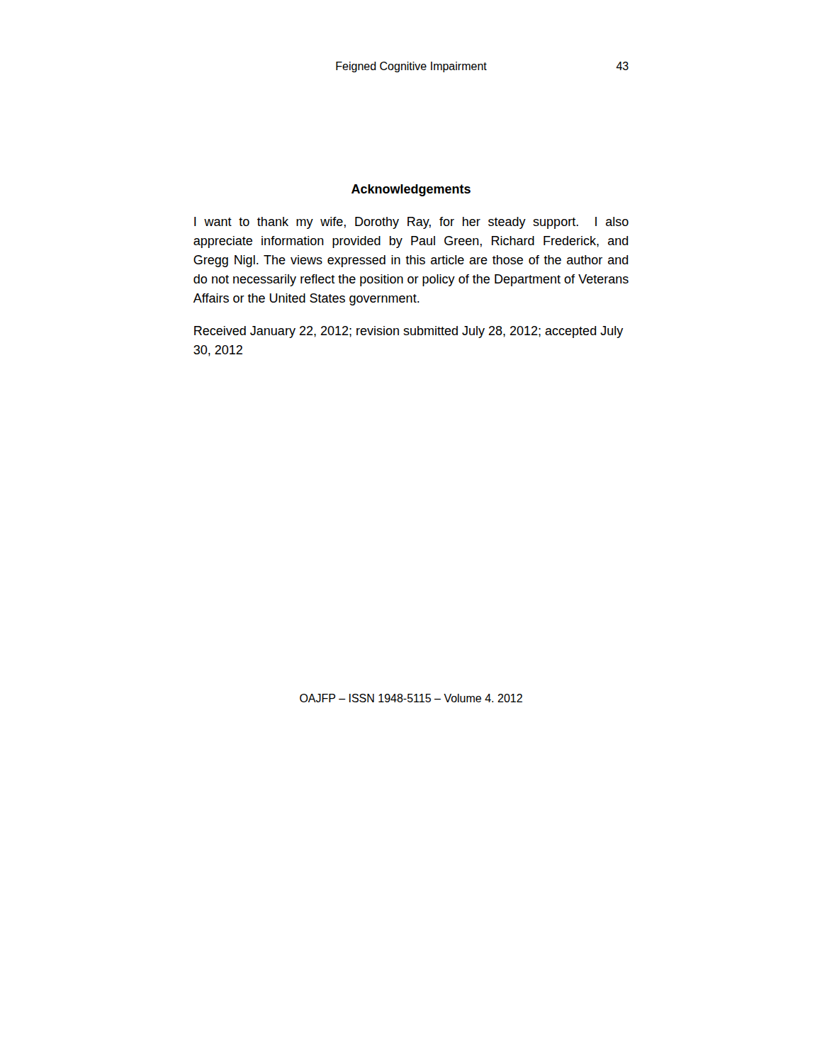Feigned Cognitive Impairment 43
Acknowledgements
I want to thank my wife, Dorothy Ray, for her steady support. I also appreciate information provided by Paul Green, Richard Frederick, and Gregg Nigl. The views expressed in this article are those of the author and do not necessarily reflect the position or policy of the Department of Veterans Affairs or the United States government.
Received January 22, 2012; revision submitted July 28, 2012; accepted July 30, 2012
OAJFP – ISSN 1948-5115 – Volume 4. 2012